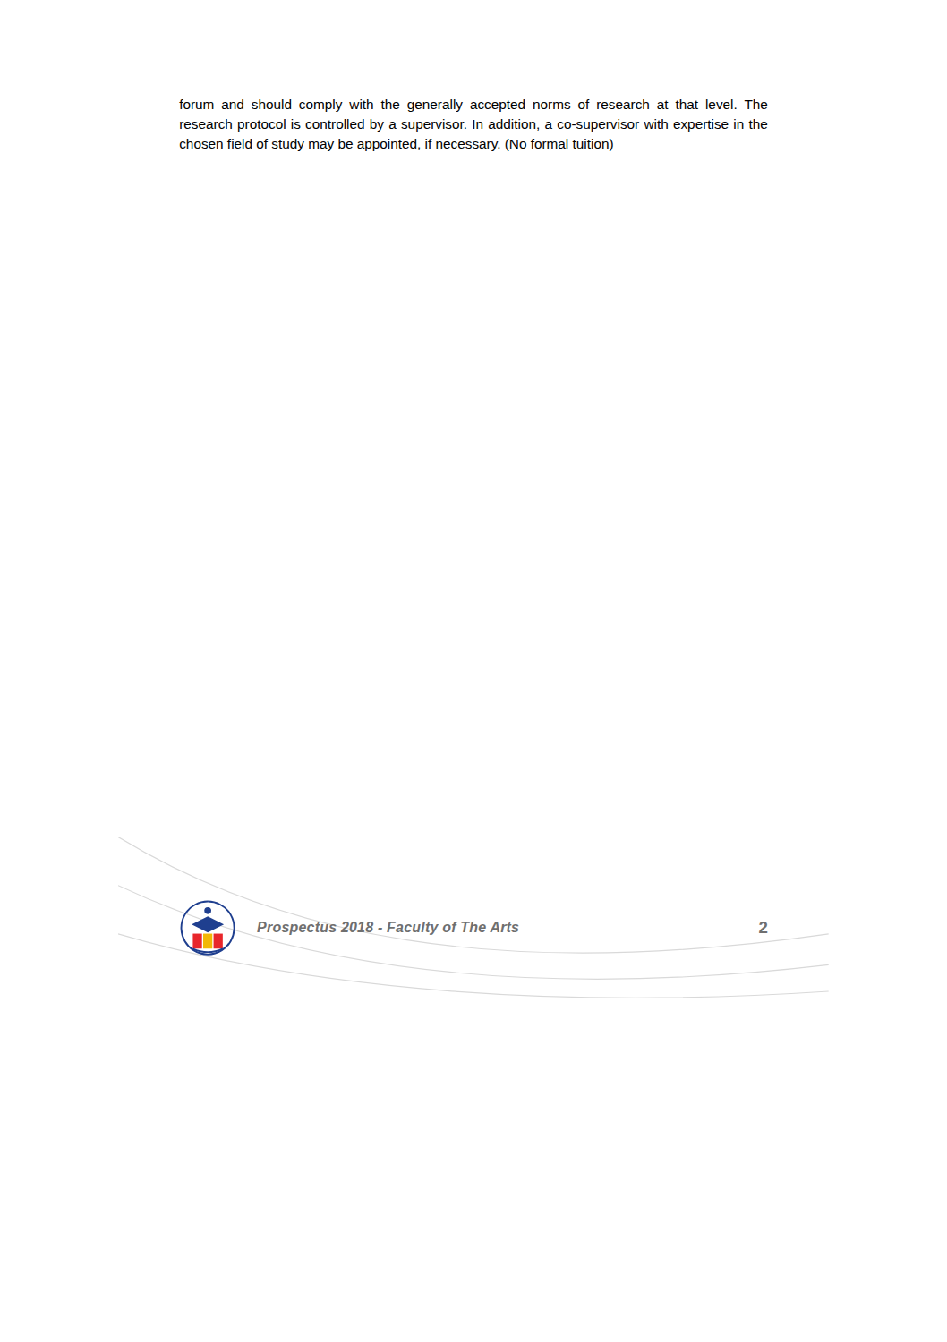forum and should comply with the generally accepted norms of research at that level. The research protocol is controlled by a supervisor. In addition, a co-supervisor with expertise in the chosen field of study may be appointed, if necessary. (No formal tuition)
Prospectus 2018 - Faculty of The Arts
2